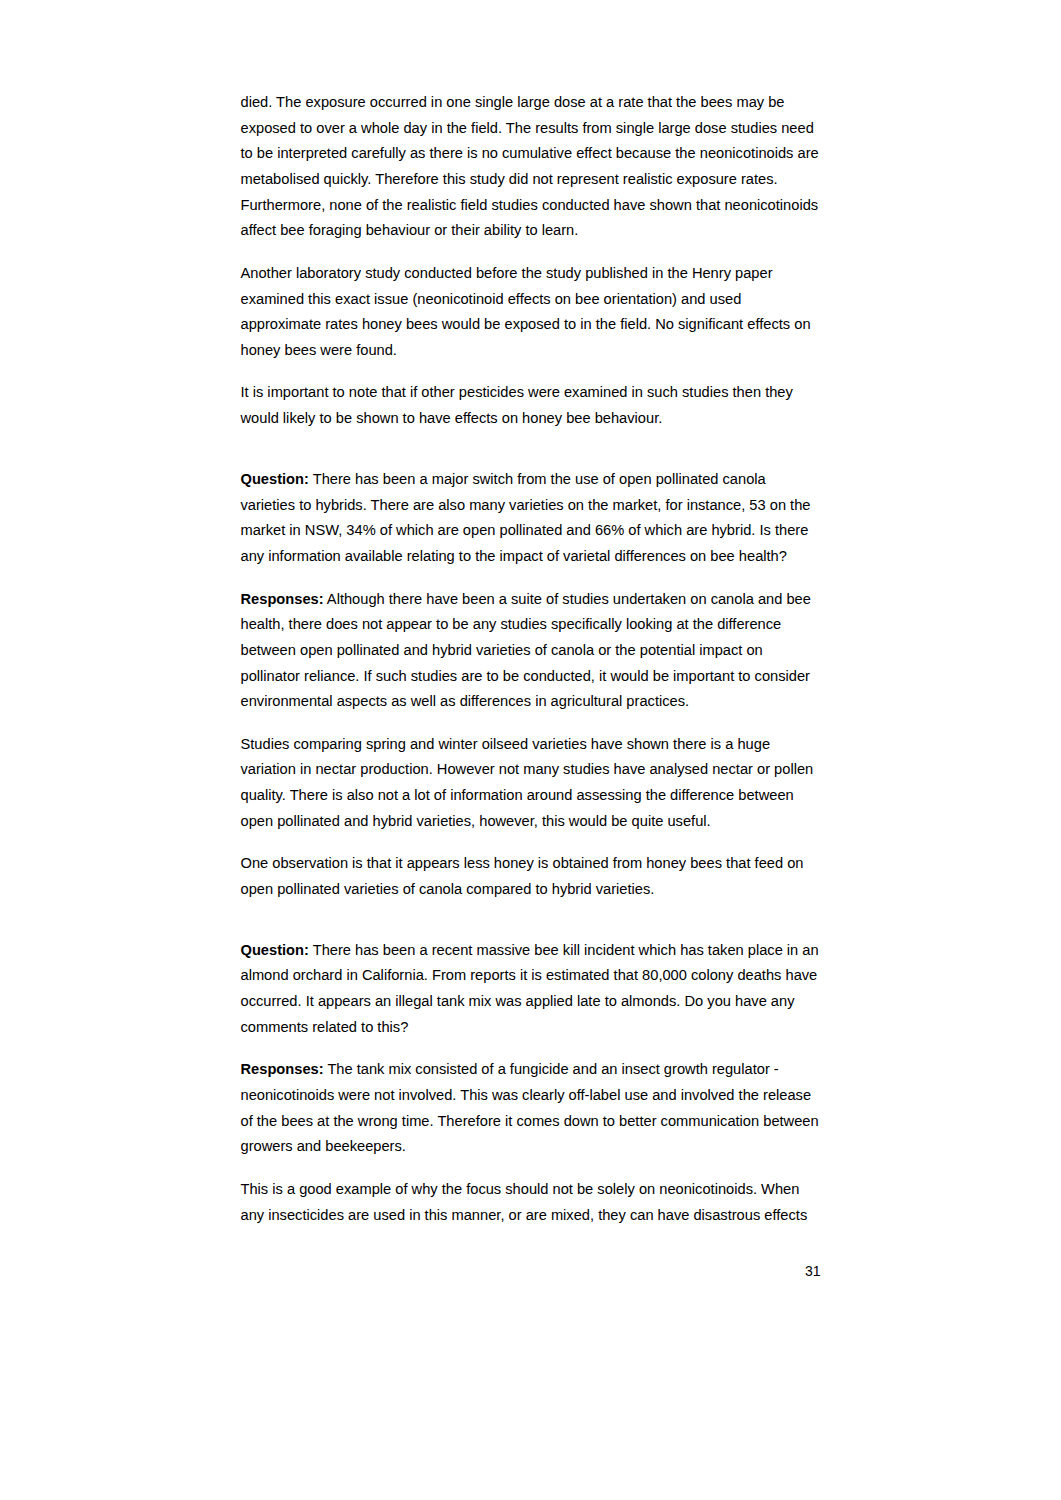died. The exposure occurred in one single large dose at a rate that the bees may be exposed to over a whole day in the field. The results from single large dose studies need to be interpreted carefully as there is no cumulative effect because the neonicotinoids are metabolised quickly. Therefore this study did not represent realistic exposure rates. Furthermore, none of the realistic field studies conducted have shown that neonicotinoids affect bee foraging behaviour or their ability to learn.
Another laboratory study conducted before the study published in the Henry paper examined this exact issue (neonicotinoid effects on bee orientation) and used approximate rates honey bees would be exposed to in the field. No significant effects on honey bees were found.
It is important to note that if other pesticides were examined in such studies then they would likely to be shown to have effects on honey bee behaviour.
Question: There has been a major switch from the use of open pollinated canola varieties to hybrids. There are also many varieties on the market, for instance, 53 on the market in NSW, 34% of which are open pollinated and 66% of which are hybrid. Is there any information available relating to the impact of varietal differences on bee health?
Responses: Although there have been a suite of studies undertaken on canola and bee health, there does not appear to be any studies specifically looking at the difference between open pollinated and hybrid varieties of canola or the potential impact on pollinator reliance. If such studies are to be conducted, it would be important to consider environmental aspects as well as differences in agricultural practices.
Studies comparing spring and winter oilseed varieties have shown there is a huge variation in nectar production. However not many studies have analysed nectar or pollen quality. There is also not a lot of information around assessing the difference between open pollinated and hybrid varieties, however, this would be quite useful.
One observation is that it appears less honey is obtained from honey bees that feed on open pollinated varieties of canola compared to hybrid varieties.
Question: There has been a recent massive bee kill incident which has taken place in an almond orchard in California. From reports it is estimated that 80,000 colony deaths have occurred. It appears an illegal tank mix was applied late to almonds. Do you have any comments related to this?
Responses: The tank mix consisted of a fungicide and an insect growth regulator - neonicotinoids were not involved. This was clearly off-label use and involved the release of the bees at the wrong time. Therefore it comes down to better communication between growers and beekeepers.
This is a good example of why the focus should not be solely on neonicotinoids. When any insecticides are used in this manner, or are mixed, they can have disastrous effects
31